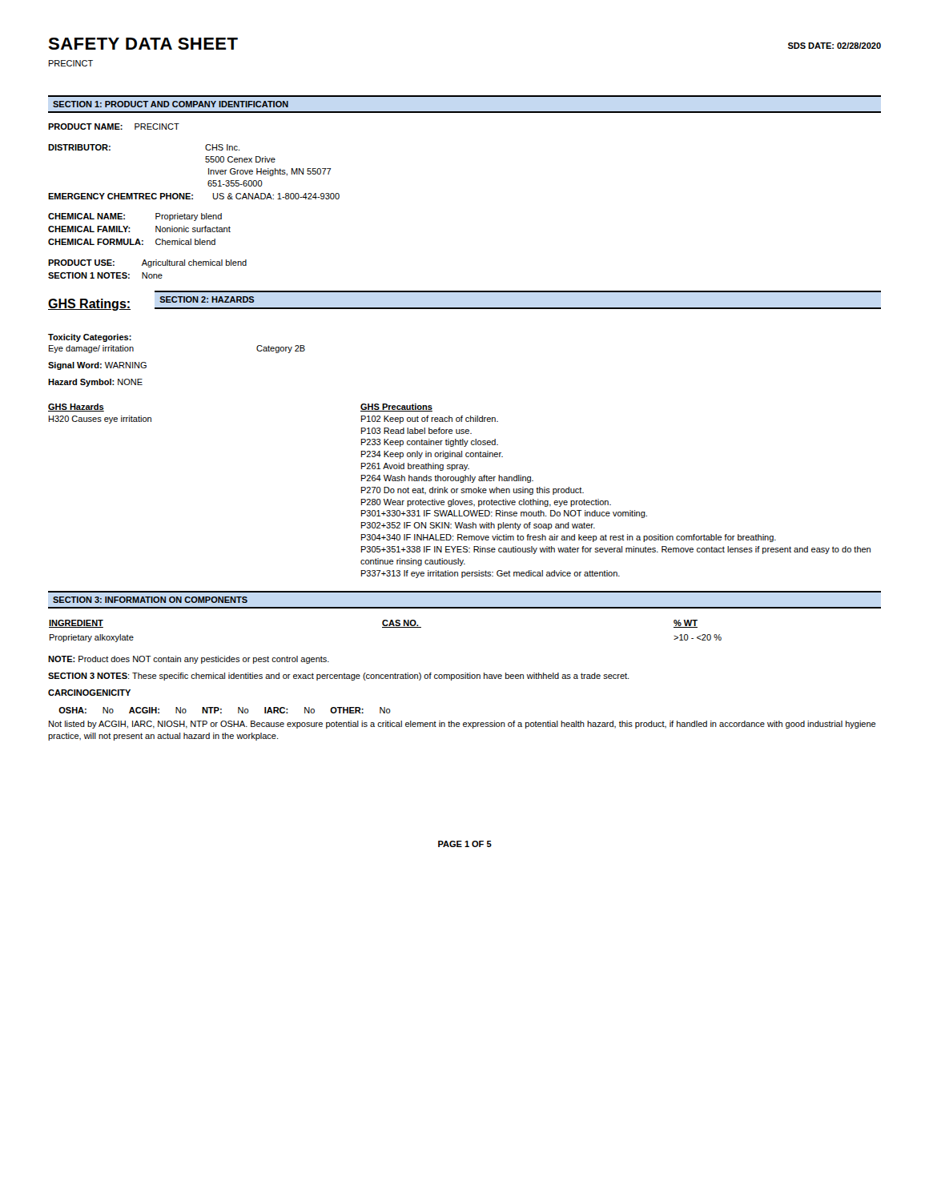SAFETY DATA SHEET
PRECINCT
SDS DATE: 02/28/2020
SECTION 1: PRODUCT AND COMPANY IDENTIFICATION
| PRODUCT NAME: | PRECINCT |
| DISTRIBUTOR: | CHS Inc. 5500 Cenex Drive Inver Grove Heights, MN 55077 651-355-6000 |
| EMERGENCY CHEMTREC PHONE: | US & CANADA: 1-800-424-9300 |
| CHEMICAL NAME: | Proprietary blend |
| CHEMICAL FAMILY: | Nonionic surfactant |
| CHEMICAL FORMULA: | Chemical blend |
| PRODUCT USE: | Agricultural chemical blend |
| SECTION 1 NOTES: | None |
GHS Ratings:
SECTION 2: HAZARDS
Toxicity Categories:
Eye damage/ irritation Category 2B
Signal Word: WARNING
Hazard Symbol: NONE
GHS Hazards
H320 Causes eye irritation
GHS Precautions
P102 Keep out of reach of children.
P103 Read label before use.
P233 Keep container tightly closed.
P234 Keep only in original container.
P261 Avoid breathing spray.
P264 Wash hands thoroughly after handling.
P270 Do not eat, drink or smoke when using this product.
P280 Wear protective gloves, protective clothing, eye protection.
P301+330+331 IF SWALLOWED: Rinse mouth. Do NOT induce vomiting.
P302+352 IF ON SKIN: Wash with plenty of soap and water.
P304+340 IF INHALED: Remove victim to fresh air and keep at rest in a position comfortable for breathing.
P305+351+338 IF IN EYES: Rinse cautiously with water for several minutes. Remove contact lenses if present and easy to do then continue rinsing cautiously.
P337+313 If eye irritation persists: Get medical advice or attention.
SECTION 3: INFORMATION ON COMPONENTS
| INGREDIENT | CAS NO. | % WT |
| --- | --- | --- |
| Proprietary alkoxylate | | >10 - <20 % |
NOTE: Product does NOT contain any pesticides or pest control agents.
SECTION 3 NOTES: These specific chemical identities and or exact percentage (concentration) of composition have been withheld as a trade secret.
CARCINOGENICITY
| OSHA: | No | ACGIH: | No | NTP: | No | IARC: | No | OTHER: | No |
Not listed by ACGIH, IARC, NIOSH, NTP or OSHA. Because exposure potential is a critical element in the expression of a potential health hazard, this product, if handled in accordance with good industrial hygiene practice, will not present an actual hazard in the workplace.
PAGE 1 OF 5